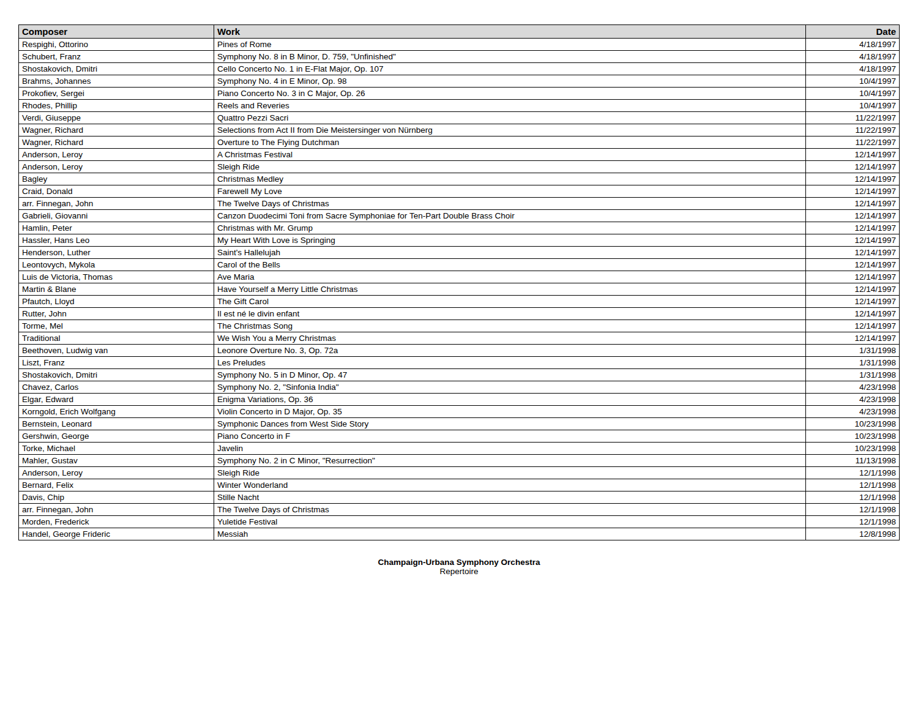| Composer | Work | Date |
| --- | --- | --- |
| Respighi, Ottorino | Pines of Rome | 4/18/1997 |
| Schubert, Franz | Symphony No. 8 in B Minor, D. 759, "Unfinished" | 4/18/1997 |
| Shostakovich, Dmitri | Cello Concerto No. 1 in E-Flat Major, Op. 107 | 4/18/1997 |
| Brahms, Johannes | Symphony No. 4 in E Minor, Op. 98 | 10/4/1997 |
| Prokofiev, Sergei | Piano Concerto No. 3 in C Major, Op. 26 | 10/4/1997 |
| Rhodes, Phillip | Reels and Reveries | 10/4/1997 |
| Verdi, Giuseppe | Quattro Pezzi Sacri | 11/22/1997 |
| Wagner, Richard | Selections from Act II from Die Meistersinger von Nürnberg | 11/22/1997 |
| Wagner, Richard | Overture to The Flying Dutchman | 11/22/1997 |
| Anderson, Leroy | A Christmas Festival | 12/14/1997 |
| Anderson, Leroy | Sleigh Ride | 12/14/1997 |
| Bagley | Christmas Medley | 12/14/1997 |
| Craid, Donald | Farewell My Love | 12/14/1997 |
| arr. Finnegan, John | The Twelve Days of Christmas | 12/14/1997 |
| Gabrieli, Giovanni | Canzon Duodecimi Toni from Sacre Symphoniae for Ten-Part Double Brass Choir | 12/14/1997 |
| Hamlin, Peter | Christmas with Mr. Grump | 12/14/1997 |
| Hassler, Hans Leo | My Heart With Love is Springing | 12/14/1997 |
| Henderson, Luther | Saint's Hallelujah | 12/14/1997 |
| Leontovych, Mykola | Carol of the Bells | 12/14/1997 |
| Luis de Victoria, Thomas | Ave Maria | 12/14/1997 |
| Martin & Blane | Have Yourself a Merry Little Christmas | 12/14/1997 |
| Pfautch, Lloyd | The Gift Carol | 12/14/1997 |
| Rutter, John | Il est né le divin enfant | 12/14/1997 |
| Torme, Mel | The Christmas Song | 12/14/1997 |
| Traditional | We Wish You a Merry Christmas | 12/14/1997 |
| Beethoven, Ludwig van | Leonore Overture No. 3, Op. 72a | 1/31/1998 |
| Liszt, Franz | Les Preludes | 1/31/1998 |
| Shostakovich, Dmitri | Symphony No. 5 in D Minor, Op. 47 | 1/31/1998 |
| Chavez, Carlos | Symphony No. 2, "Sinfonia India" | 4/23/1998 |
| Elgar, Edward | Enigma Variations, Op. 36 | 4/23/1998 |
| Korngold, Erich Wolfgang | Violin Concerto in D Major, Op. 35 | 4/23/1998 |
| Bernstein, Leonard | Symphonic Dances from West Side Story | 10/23/1998 |
| Gershwin, George | Piano Concerto in F | 10/23/1998 |
| Torke, Michael | Javelin | 10/23/1998 |
| Mahler, Gustav | Symphony No. 2 in C Minor, "Resurrection" | 11/13/1998 |
| Anderson, Leroy | Sleigh Ride | 12/1/1998 |
| Bernard, Felix | Winter Wonderland | 12/1/1998 |
| Davis, Chip | Stille Nacht | 12/1/1998 |
| arr. Finnegan, John | The Twelve Days of Christmas | 12/1/1998 |
| Morden, Frederick | Yuletide Festival | 12/1/1998 |
| Handel, George Frideric | Messiah | 12/8/1998 |
Champaign-Urbana Symphony Orchestra
Repertoire